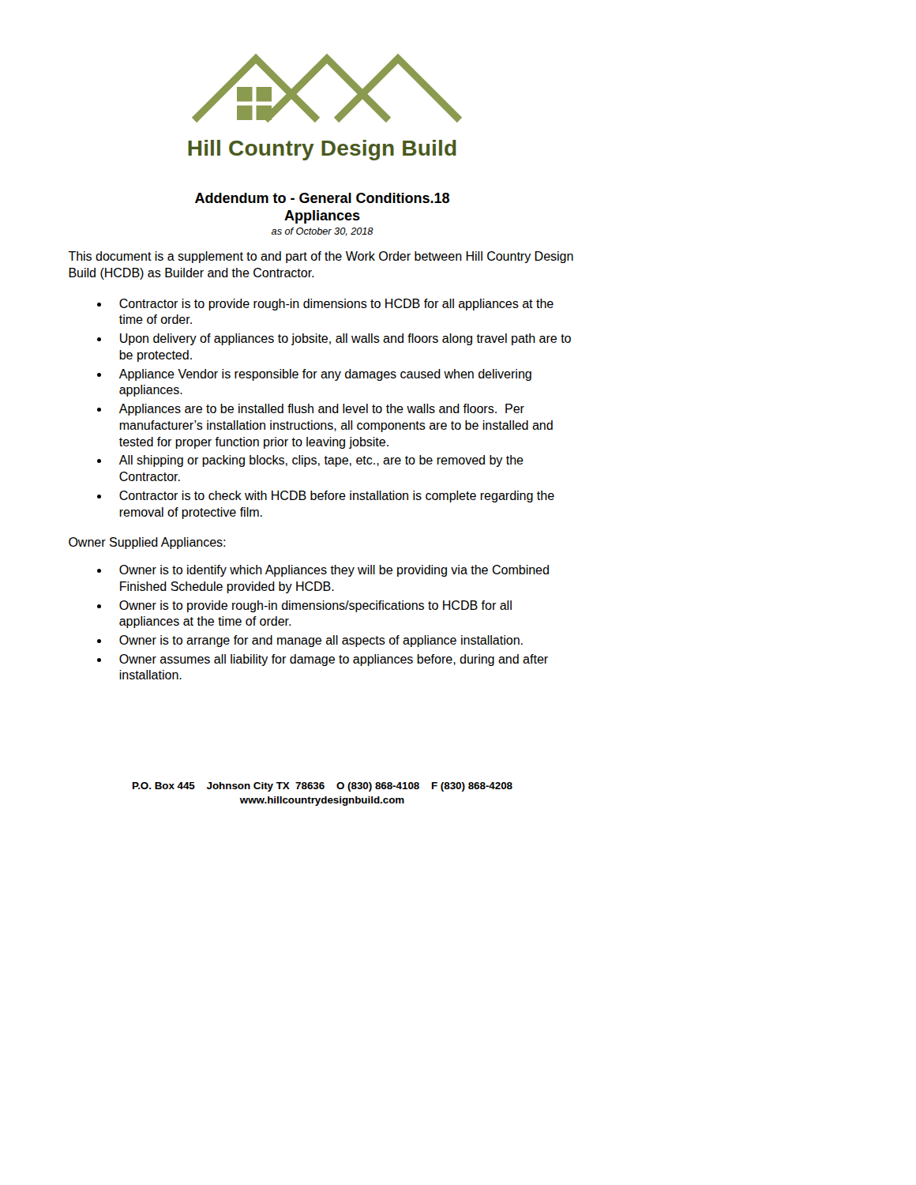Hill Country Design Build
Addendum to - General Conditions.18
Appliances
as of October 30, 2018
This document is a supplement to and part of the Work Order between Hill Country Design Build (HCDB) as Builder and the Contractor.
Contractor is to provide rough-in dimensions to HCDB for all appliances at the time of order.
Upon delivery of appliances to jobsite, all walls and floors along travel path are to be protected.
Appliance Vendor is responsible for any damages caused when delivering appliances.
Appliances are to be installed flush and level to the walls and floors. Per manufacturer’s installation instructions, all components are to be installed and tested for proper function prior to leaving jobsite.
All shipping or packing blocks, clips, tape, etc., are to be removed by the Contractor.
Contractor is to check with HCDB before installation is complete regarding the removal of protective film.
Owner Supplied Appliances:
Owner is to identify which Appliances they will be providing via the Combined Finished Schedule provided by HCDB.
Owner is to provide rough-in dimensions/specifications to HCDB for all appliances at the time of order.
Owner is to arrange for and manage all aspects of appliance installation.
Owner assumes all liability for damage to appliances before, during and after installation.
P.O. Box 445 Johnson City TX 78636 O (830) 868-4108 F (830) 868-4208
www.hillcountrydesignbuild.com